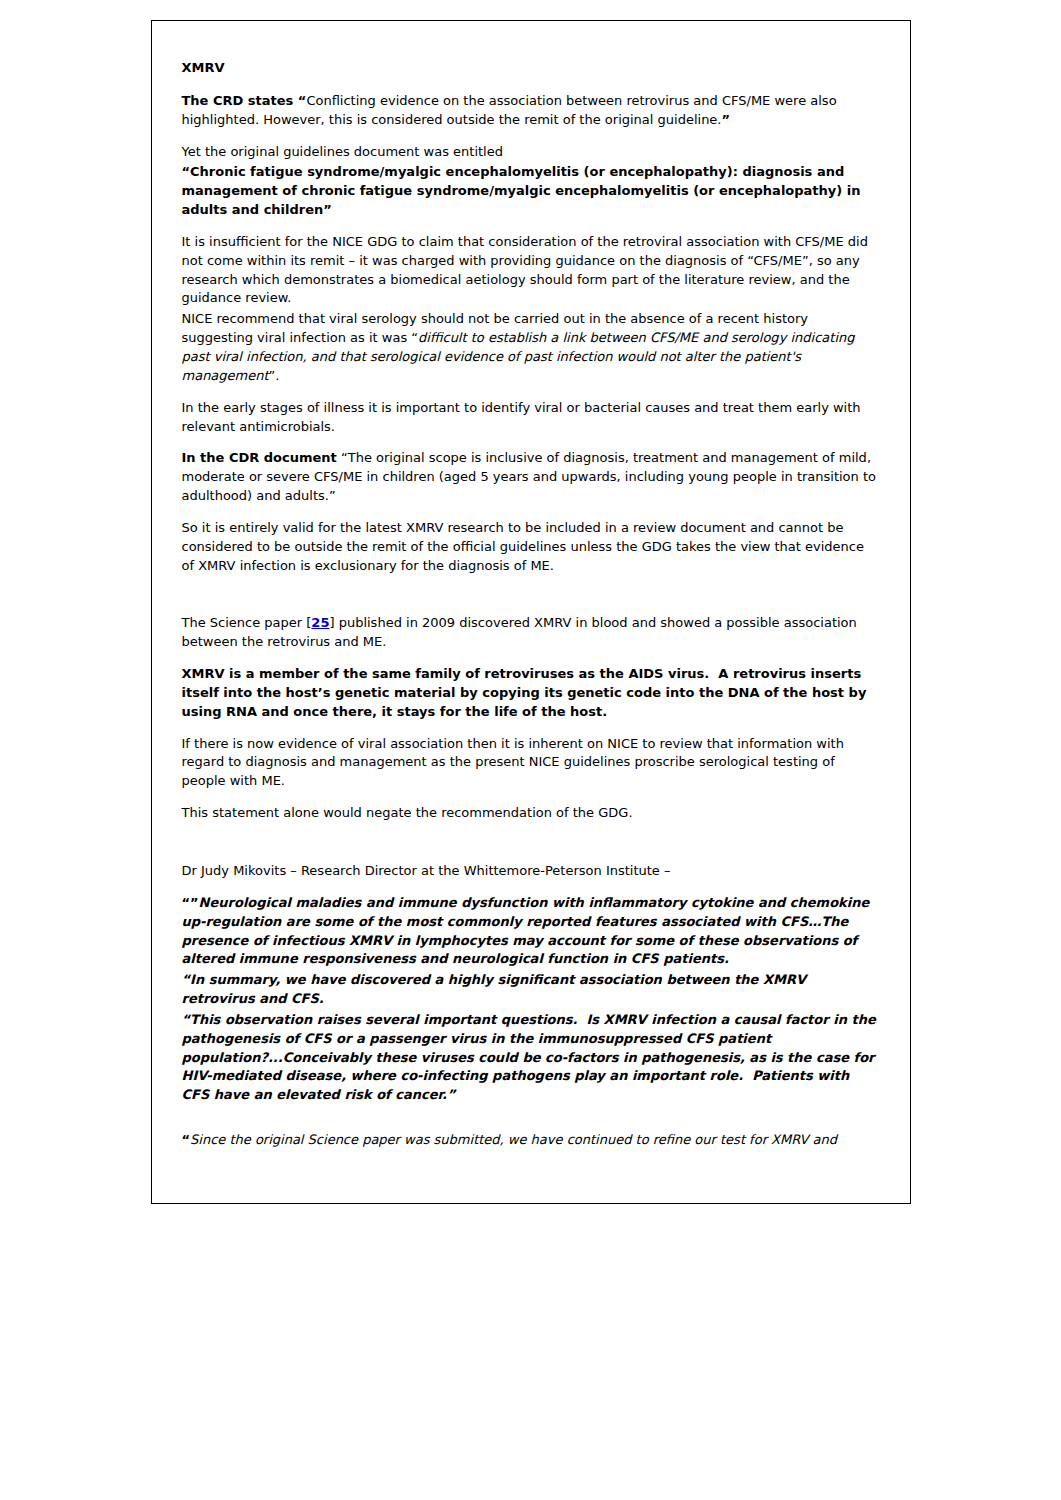XMRV
The CRD states “Conflicting evidence on the association between retrovirus and CFS/ME were also highlighted. However, this is considered outside the remit of the original guideline.”
Yet the original guidelines document was entitled
“Chronic fatigue syndrome/myalgic encephalomyelitis (or encephalopathy): diagnosis and management of chronic fatigue syndrome/myalgic encephalomyelitis (or encephalopathy) in adults and children”
It is insufficient for the NICE GDG to claim that consideration of the retroviral association with CFS/ME did not come within its remit – it was charged with providing guidance on the diagnosis of “CFS/ME”, so any research which demonstrates a biomedical aetiology should form part of the literature review, and the guidance review.
NICE recommend that viral serology should not be carried out in the absence of a recent history suggesting viral infection as it was “difficult to establish a link between CFS/ME and serology indicating past viral infection, and that serological evidence of past infection would not alter the patient's management”.
In the early stages of illness it is important to identify viral or bacterial causes and treat them early with relevant antimicrobials.
In the CDR document “The original scope is inclusive of diagnosis, treatment and management of mild, moderate or severe CFS/ME in children (aged 5 years and upwards, including young people in transition to adulthood) and adults.”
So it is entirely valid for the latest XMRV research to be included in a review document and cannot be considered to be outside the remit of the official guidelines unless the GDG takes the view that evidence of XMRV infection is exclusionary for the diagnosis of ME.
The Science paper [25] published in 2009 discovered XMRV in blood and showed a possible association between the retrovirus and ME.
XMRV is a member of the same family of retroviruses as the AIDS virus. A retrovirus inserts itself into the host’s genetic material by copying its genetic code into the DNA of the host by using RNA and once there, it stays for the life of the host.
If there is now evidence of viral association then it is inherent on NICE to review that information with regard to diagnosis and management as the present NICE guidelines proscribe serological testing of people with ME.
This statement alone would negate the recommendation of the GDG.
Dr Judy Mikovits – Research Director at the Whittemore-Peterson Institute –
“”Neurological maladies and immune dysfunction with inflammatory cytokine and chemokine up-regulation are some of the most commonly reported features associated with CFS…The presence of infectious XMRV in lymphocytes may account for some of these observations of altered immune responsiveness and neurological function in CFS patients.
“In summary, we have discovered a highly significant association between the XMRV retrovirus and CFS.
“This observation raises several important questions. Is XMRV infection a causal factor in the pathogenesis of CFS or a passenger virus in the immunosuppressed CFS patient population?...Conceivably these viruses could be co-factors in pathogenesis, as is the case for HIV-mediated disease, where co-infecting pathogens play an important role. Patients with CFS have an elevated risk of cancer.”
“Since the original Science paper was submitted, we have continued to refine our test for XMRV and